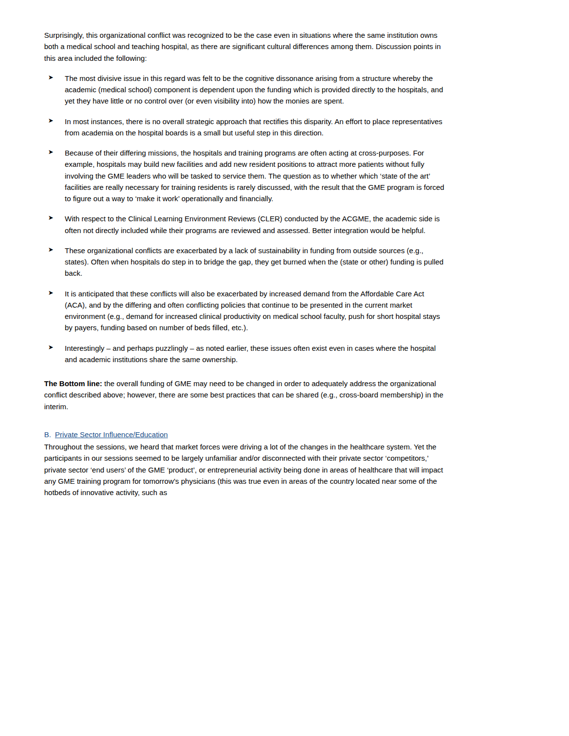Surprisingly, this organizational conflict was recognized to be the case even in situations where the same institution owns both a medical school and teaching hospital, as there are significant cultural differences among them. Discussion points in this area included the following:
The most divisive issue in this regard was felt to be the cognitive dissonance arising from a structure whereby the academic (medical school) component is dependent upon the funding which is provided directly to the hospitals, and yet they have little or no control over (or even visibility into) how the monies are spent.
In most instances, there is no overall strategic approach that rectifies this disparity. An effort to place representatives from academia on the hospital boards is a small but useful step in this direction.
Because of their differing missions, the hospitals and training programs are often acting at cross-purposes. For example, hospitals may build new facilities and add new resident positions to attract more patients without fully involving the GME leaders who will be tasked to service them. The question as to whether which ‘state of the art’ facilities are really necessary for training residents is rarely discussed, with the result that the GME program is forced to figure out a way to ‘make it work’ operationally and financially.
With respect to the Clinical Learning Environment Reviews (CLER) conducted by the ACGME, the academic side is often not directly included while their programs are reviewed and assessed. Better integration would be helpful.
These organizational conflicts are exacerbated by a lack of sustainability in funding from outside sources (e.g., states). Often when hospitals do step in to bridge the gap, they get burned when the (state or other) funding is pulled back.
It is anticipated that these conflicts will also be exacerbated by increased demand from the Affordable Care Act (ACA), and by the differing and often conflicting policies that continue to be presented in the current market environment (e.g., demand for increased clinical productivity on medical school faculty, push for short hospital stays by payers, funding based on number of beds filled, etc.).
Interestingly – and perhaps puzzlingly – as noted earlier, these issues often exist even in cases where the hospital and academic institutions share the same ownership.
The Bottom line: the overall funding of GME may need to be changed in order to adequately address the organizational conflict described above; however, there are some best practices that can be shared (e.g., cross-board membership) in the interim.
B. Private Sector Influence/Education
Throughout the sessions, we heard that market forces were driving a lot of the changes in the healthcare system. Yet the participants in our sessions seemed to be largely unfamiliar and/or disconnected with their private sector ‘competitors,’ private sector ‘end users’ of the GME ‘product’, or entrepreneurial activity being done in areas of healthcare that will impact any GME training program for tomorrow’s physicians (this was true even in areas of the country located near some of the hotbeds of innovative activity, such as